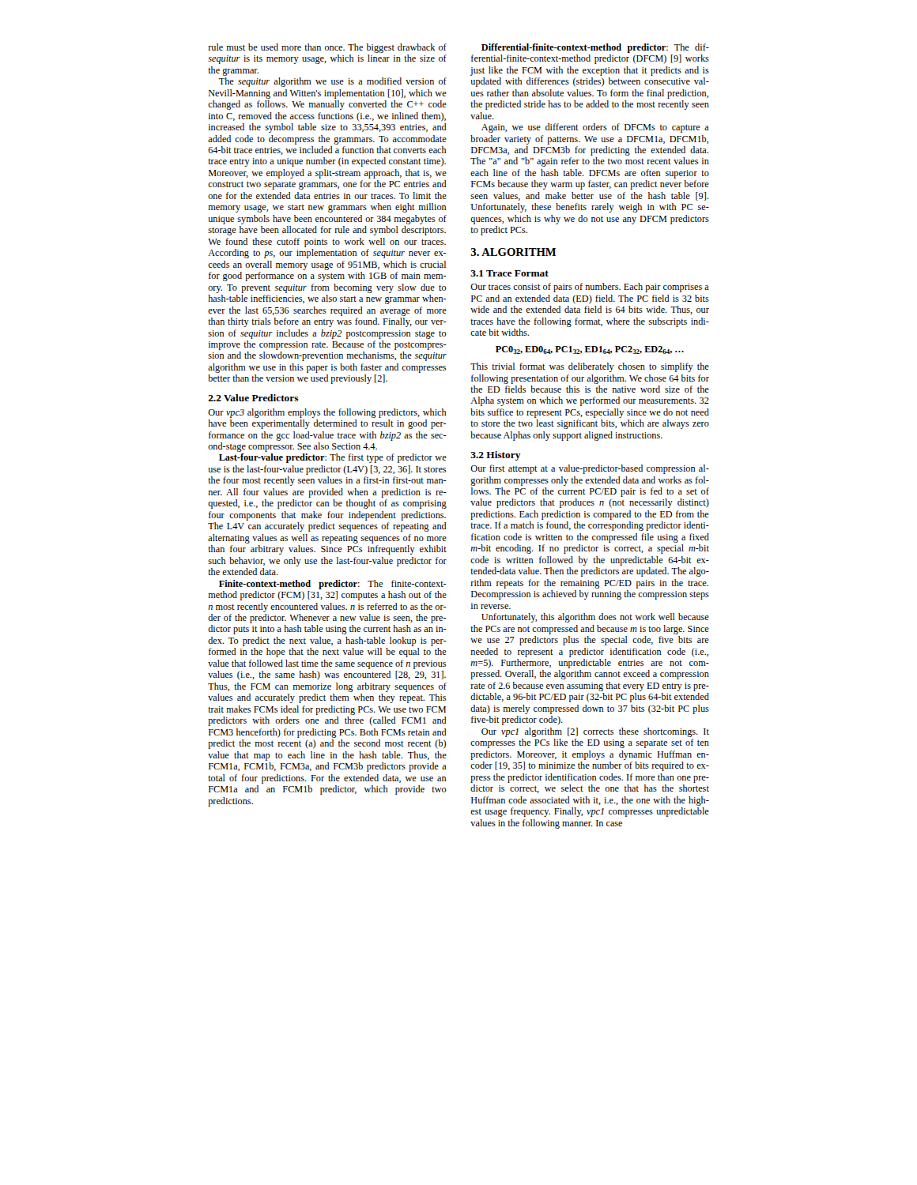rule must be used more than once. The biggest drawback of sequitur is its memory usage, which is linear in the size of the grammar.
The sequitur algorithm we use is a modified version of Nevill-Manning and Witten's implementation [10], which we changed as follows. We manually converted the C++ code into C, removed the access functions (i.e., we inlined them), increased the symbol table size to 33,554,393 entries, and added code to decompress the grammars. To accommodate 64-bit trace entries, we included a function that converts each trace entry into a unique number (in expected constant time). Moreover, we employed a split-stream approach, that is, we construct two separate grammars, one for the PC entries and one for the extended data entries in our traces. To limit the memory usage, we start new grammars when eight million unique symbols have been encountered or 384 megabytes of storage have been allocated for rule and symbol descriptors. We found these cutoff points to work well on our traces. According to ps, our implementation of sequitur never exceeds an overall memory usage of 951MB, which is crucial for good performance on a system with 1GB of main memory. To prevent sequitur from becoming very slow due to hash-table inefficiencies, we also start a new grammar whenever the last 65,536 searches required an average of more than thirty trials before an entry was found. Finally, our version of sequitur includes a bzip2 postcompression stage to improve the compression rate. Because of the postcompression and the slowdown-prevention mechanisms, the sequitur algorithm we use in this paper is both faster and compresses better than the version we used previously [2].
2.2 Value Predictors
Our vpc3 algorithm employs the following predictors, which have been experimentally determined to result in good performance on the gcc load-value trace with bzip2 as the second-stage compressor. See also Section 4.4.
Last-four-value predictor: The first type of predictor we use is the last-four-value predictor (L4V) [3, 22, 36]. It stores the four most recently seen values in a first-in first-out manner. All four values are provided when a prediction is requested, i.e., the predictor can be thought of as comprising four components that make four independent predictions. The L4V can accurately predict sequences of repeating and alternating values as well as repeating sequences of no more than four arbitrary values. Since PCs infrequently exhibit such behavior, we only use the last-four-value predictor for the extended data.
Finite-context-method predictor: The finite-context-method predictor (FCM) [31, 32] computes a hash out of the n most recently encountered values. n is referred to as the order of the predictor. Whenever a new value is seen, the predictor puts it into a hash table using the current hash as an index. To predict the next value, a hash-table lookup is performed in the hope that the next value will be equal to the value that followed last time the same sequence of n previous values (i.e., the same hash) was encountered [28, 29, 31]. Thus, the FCM can memorize long arbitrary sequences of values and accurately predict them when they repeat. This trait makes FCMs ideal for predicting PCs. We use two FCM predictors with orders one and three (called FCM1 and FCM3 henceforth) for predicting PCs. Both FCMs retain and predict the most recent (a) and the second most recent (b) value that map to each line in the hash table. Thus, the FCM1a, FCM1b, FCM3a, and FCM3b predictors provide a total of four predictions. For the extended data, we use an FCM1a and an FCM1b predictor, which provide two predictions.
Differential-finite-context-method predictor: The differential-finite-context-method predictor (DFCM) [9] works just like the FCM with the exception that it predicts and is updated with differences (strides) between consecutive values rather than absolute values. To form the final prediction, the predicted stride has to be added to the most recently seen value.
Again, we use different orders of DFCMs to capture a broader variety of patterns. We use a DFCM1a, DFCM1b, DFCM3a, and DFCM3b for predicting the extended data. The "a" and "b" again refer to the two most recent values in each line of the hash table. DFCMs are often superior to FCMs because they warm up faster, can predict never before seen values, and make better use of the hash table [9]. Unfortunately, these benefits rarely weigh in with PC sequences, which is why we do not use any DFCM predictors to predict PCs.
3. ALGORITHM
3.1 Trace Format
Our traces consist of pairs of numbers. Each pair comprises a PC and an extended data (ED) field. The PC field is 32 bits wide and the extended data field is 64 bits wide. Thus, our traces have the following format, where the subscripts indicate bit widths.
PC032, ED064, PC132, ED164, PC232, ED264, …
This trivial format was deliberately chosen to simplify the following presentation of our algorithm. We chose 64 bits for the ED fields because this is the native word size of the Alpha system on which we performed our measurements. 32 bits suffice to represent PCs, especially since we do not need to store the two least significant bits, which are always zero because Alphas only support aligned instructions.
3.2 History
Our first attempt at a value-predictor-based compression algorithm compresses only the extended data and works as follows. The PC of the current PC/ED pair is fed to a set of value predictors that produces n (not necessarily distinct) predictions. Each prediction is compared to the ED from the trace. If a match is found, the corresponding predictor identification code is written to the compressed file using a fixed m-bit encoding. If no predictor is correct, a special m-bit code is written followed by the unpredictable 64-bit extended-data value. Then the predictors are updated. The algorithm repeats for the remaining PC/ED pairs in the trace. Decompression is achieved by running the compression steps in reverse.
Unfortunately, this algorithm does not work well because the PCs are not compressed and because m is too large. Since we use 27 predictors plus the special code, five bits are needed to represent a predictor identification code (i.e., m=5). Furthermore, unpredictable entries are not compressed. Overall, the algorithm cannot exceed a compression rate of 2.6 because even assuming that every ED entry is predictable, a 96-bit PC/ED pair (32-bit PC plus 64-bit extended data) is merely compressed down to 37 bits (32-bit PC plus five-bit predictor code).
Our vpc1 algorithm [2] corrects these shortcomings. It compresses the PCs like the ED using a separate set of ten predictors. Moreover, it employs a dynamic Huffman encoder [19, 35] to minimize the number of bits required to express the predictor identification codes. If more than one predictor is correct, we select the one that has the shortest Huffman code associated with it, i.e., the one with the highest usage frequency. Finally, vpc1 compresses unpredictable values in the following manner. In case